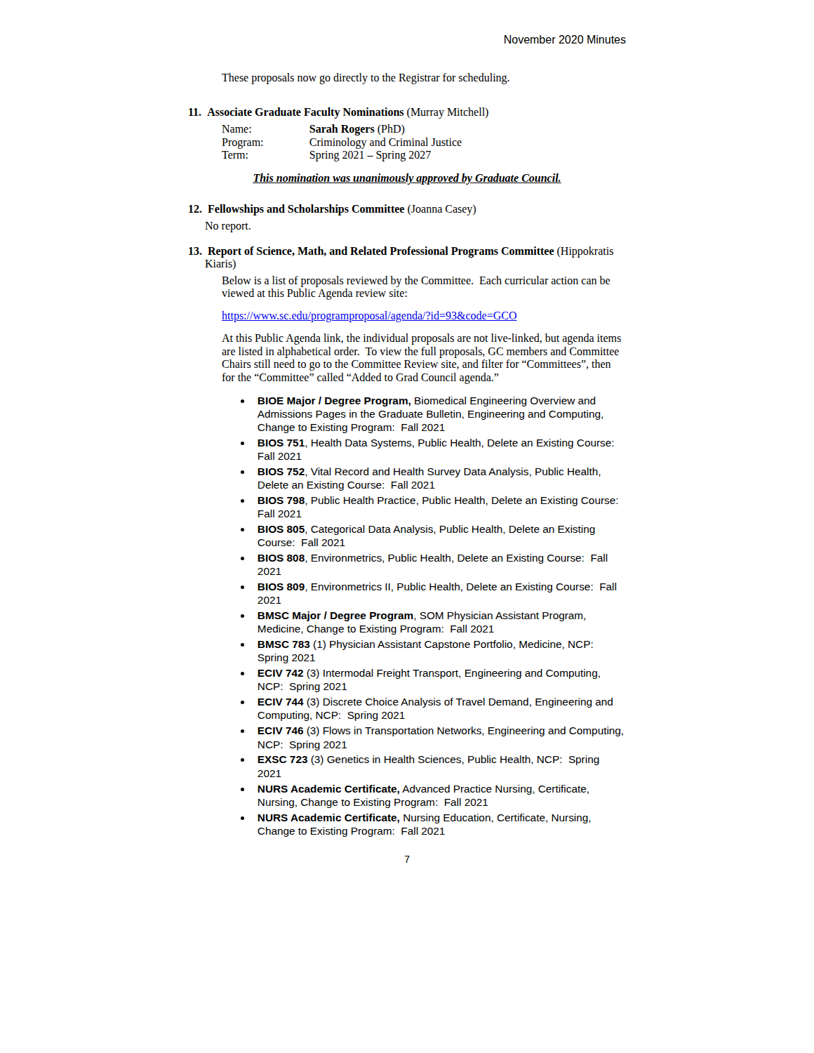November 2020 Minutes
These proposals now go directly to the Registrar for scheduling.
11. Associate Graduate Faculty Nominations (Murray Mitchell)
| Name: | Sarah Rogers (PhD) |
| Program: | Criminology and Criminal Justice |
| Term: | Spring 2021 – Spring 2027 |
This nomination was unanimously approved by Graduate Council.
12. Fellowships and Scholarships Committee (Joanna Casey)
No report.
13. Report of Science, Math, and Related Professional Programs Committee (Hippokratis Kiaris)
Below is a list of proposals reviewed by the Committee. Each curricular action can be viewed at this Public Agenda review site:
https://www.sc.edu/programproposal/agenda/?id=93&code=GCO
At this Public Agenda link, the individual proposals are not live-linked, but agenda items are listed in alphabetical order. To view the full proposals, GC members and Committee Chairs still need to go to the Committee Review site, and filter for “Committees”, then for the “Committee” called “Added to Grad Council agenda.”
BIOE Major / Degree Program, Biomedical Engineering Overview and Admissions Pages in the Graduate Bulletin, Engineering and Computing, Change to Existing Program: Fall 2021
BIOS 751, Health Data Systems, Public Health, Delete an Existing Course: Fall 2021
BIOS 752, Vital Record and Health Survey Data Analysis, Public Health, Delete an Existing Course: Fall 2021
BIOS 798, Public Health Practice, Public Health, Delete an Existing Course: Fall 2021
BIOS 805, Categorical Data Analysis, Public Health, Delete an Existing Course: Fall 2021
BIOS 808, Environmetrics, Public Health, Delete an Existing Course: Fall 2021
BIOS 809, Environmetrics II, Public Health, Delete an Existing Course: Fall 2021
BMSC Major / Degree Program, SOM Physician Assistant Program, Medicine, Change to Existing Program: Fall 2021
BMSC 783 (1) Physician Assistant Capstone Portfolio, Medicine, NCP: Spring 2021
ECIV 742 (3) Intermodal Freight Transport, Engineering and Computing, NCP: Spring 2021
ECIV 744 (3) Discrete Choice Analysis of Travel Demand, Engineering and Computing, NCP: Spring 2021
ECIV 746 (3) Flows in Transportation Networks, Engineering and Computing, NCP: Spring 2021
EXSC 723 (3) Genetics in Health Sciences, Public Health, NCP: Spring 2021
NURS Academic Certificate, Advanced Practice Nursing, Certificate, Nursing, Change to Existing Program: Fall 2021
NURS Academic Certificate, Nursing Education, Certificate, Nursing, Change to Existing Program: Fall 2021
7